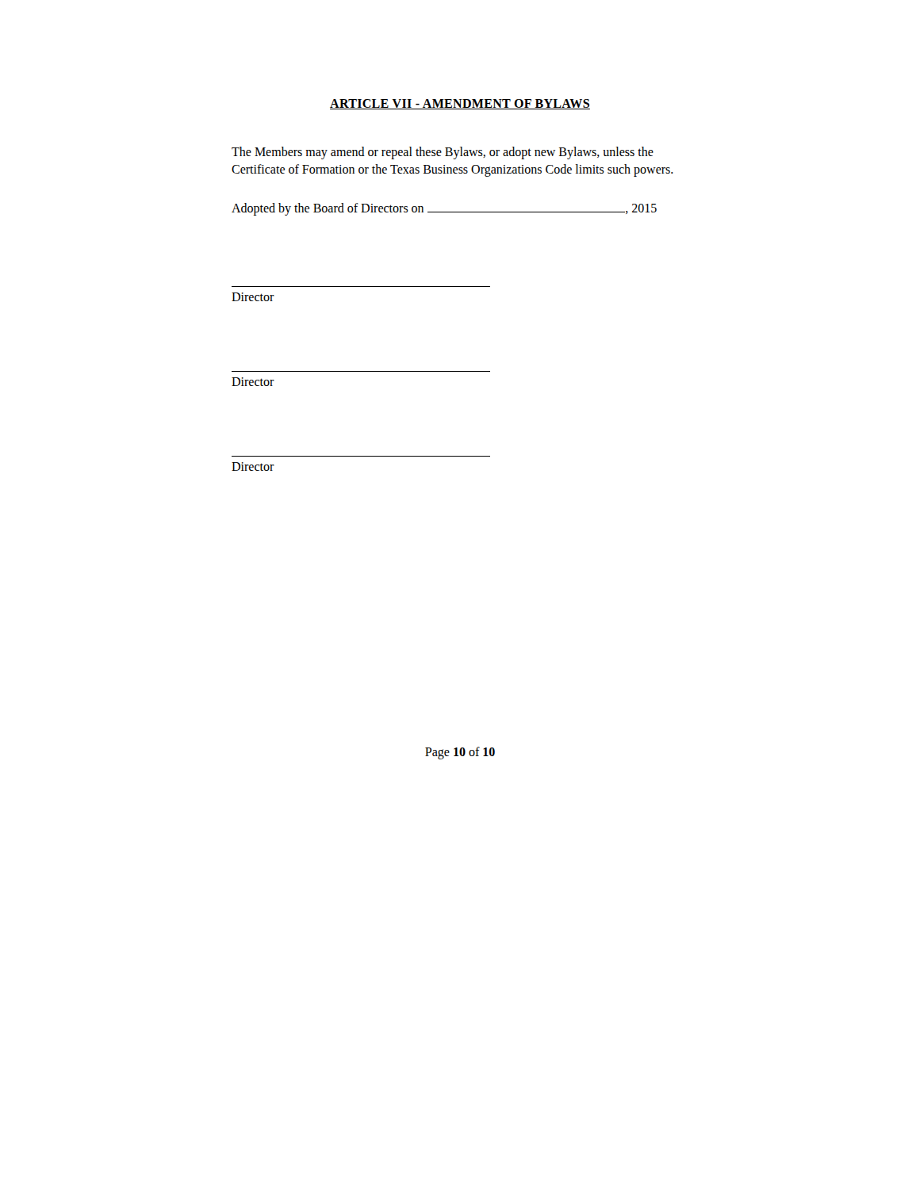ARTICLE VII - AMENDMENT OF BYLAWS
The Members may amend or repeal these Bylaws, or adopt new Bylaws, unless the Certificate of Formation or the Texas Business Organizations Code limits such powers.
Adopted by the Board of Directors on , 2015
Director
Director
Director
Page 10 of 10